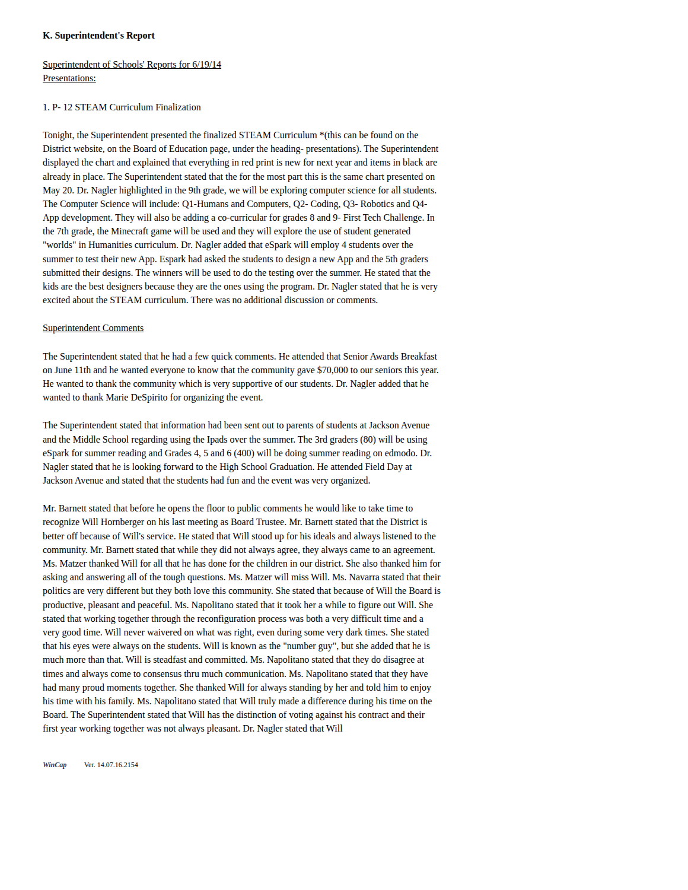K. Superintendent's Report
Superintendent of Schools' Reports for 6/19/14
Presentations:
1. P- 12 STEAM Curriculum Finalization
Tonight, the Superintendent presented the finalized STEAM Curriculum *(this can be found on the District website, on the Board of Education page, under the heading- presentations). The Superintendent displayed the chart and explained that everything in red print is new for next year and items in black are already in place. The Superintendent stated that the for the most part this is the same chart presented on May 20. Dr. Nagler highlighted in the 9th grade, we will be exploring computer science for all students. The Computer Science will include: Q1-Humans and Computers, Q2- Coding, Q3- Robotics and Q4- App development. They will also be adding a co-curricular for grades 8 and 9- First Tech Challenge. In the 7th grade, the Minecraft game will be used and they will explore the use of student generated "worlds" in Humanities curriculum. Dr. Nagler added that eSpark will employ 4 students over the summer to test their new App. Espark had asked the students to design a new App and the 5th graders submitted their designs. The winners will be used to do the testing over the summer. He stated that the kids are the best designers because they are the ones using the program. Dr. Nagler stated that he is very excited about the STEAM curriculum. There was no additional discussion or comments.
Superintendent Comments
The Superintendent stated that he had a few quick comments. He attended that Senior Awards Breakfast on June 11th and he wanted everyone to know that the community gave $70,000 to our seniors this year. He wanted to thank the community which is very supportive of our students. Dr. Nagler added that he wanted to thank Marie DeSpirito for organizing the event.
The Superintendent stated that information had been sent out to parents of students at Jackson Avenue and the Middle School regarding using the Ipads over the summer. The 3rd graders (80) will be using eSpark for summer reading and Grades 4, 5 and 6 (400) will be doing summer reading on edmodo. Dr. Nagler stated that he is looking forward to the High School Graduation. He attended Field Day at Jackson Avenue and stated that the students had fun and the event was very organized.
Mr. Barnett stated that before he opens the floor to public comments he would like to take time to recognize Will Hornberger on his last meeting as Board Trustee. Mr. Barnett stated that the District is better off because of Will's service. He stated that Will stood up for his ideals and always listened to the community. Mr. Barnett stated that while they did not always agree, they always came to an agreement. Ms. Matzer thanked Will for all that he has done for the children in our district. She also thanked him for asking and answering all of the tough questions. Ms. Matzer will miss Will. Ms. Navarra stated that their politics are very different but they both love this community. She stated that because of Will the Board is productive, pleasant and peaceful. Ms. Napolitano stated that it took her a while to figure out Will. She stated that working together through the reconfiguration process was both a very difficult time and a very good time. Will never waivered on what was right, even during some very dark times. She stated that his eyes were always on the students. Will is known as the "number guy", but she added that he is much more than that. Will is steadfast and committed. Ms. Napolitano stated that they do disagree at times and always come to consensus thru much communication. Ms. Napolitano stated that they have had many proud moments together. She thanked Will for always standing by her and told him to enjoy his time with his family. Ms. Napolitano stated that Will truly made a difference during his time on the Board. The Superintendent stated that Will has the distinction of voting against his contract and their first year working together was not always pleasant. Dr. Nagler stated that Will
WinCap Ver. 14.07.16.2154